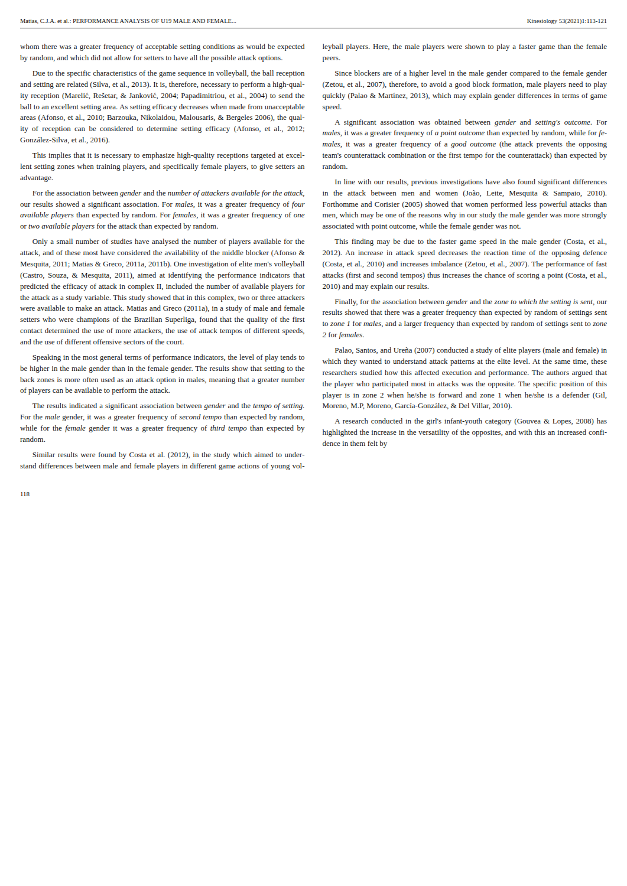Matias, C.J.A. et al.: PERFORMANCE ANALYSIS OF U19 MALE AND FEMALE...
Kinesiology 53(2021)1:113-121
whom there was a greater frequency of acceptable setting conditions as would be expected by random, and which did not allow for setters to have all the possible attack options.
Due to the specific characteristics of the game sequence in volleyball, the ball reception and setting are related (Silva, et al., 2013). It is, therefore, necessary to perform a high-quality reception (Marelić, Rešetar, & Janković, 2004; Papadimitriou, et al., 2004) to send the ball to an excellent setting area. As setting efficacy decreases when made from unacceptable areas (Afonso, et al., 2010; Barzouka, Nikolaidou, Malousaris, & Bergeles 2006), the quality of reception can be considered to determine setting efficacy (Afonso, et al., 2012; González-Silva, et al., 2016).
This implies that it is necessary to emphasize high-quality receptions targeted at excellent setting zones when training players, and specifically female players, to give setters an advantage.
For the association between gender and the number of attackers available for the attack, our results showed a significant association. For males, it was a greater frequency of four available players than expected by random. For females, it was a greater frequency of one or two available players for the attack than expected by random.
Only a small number of studies have analysed the number of players available for the attack, and of these most have considered the availability of the middle blocker (Afonso & Mesquita, 2011; Matias & Greco, 2011a, 2011b). One investigation of elite men's volleyball (Castro, Souza, & Mesquita, 2011), aimed at identifying the performance indicators that predicted the efficacy of attack in complex II, included the number of available players for the attack as a study variable. This study showed that in this complex, two or three attackers were available to make an attack. Matias and Greco (2011a), in a study of male and female setters who were champions of the Brazilian Superliga, found that the quality of the first contact determined the use of more attackers, the use of attack tempos of different speeds, and the use of different offensive sectors of the court.
Speaking in the most general terms of performance indicators, the level of play tends to be higher in the male gender than in the female gender. The results show that setting to the back zones is more often used as an attack option in males, meaning that a greater number of players can be available to perform the attack.
The results indicated a significant association between gender and the tempo of setting. For the male gender, it was a greater frequency of second tempo than expected by random, while for the female gender it was a greater frequency of third tempo than expected by random.
Similar results were found by Costa et al. (2012), in the study which aimed to understand differences between male and female players in different game actions of young volleyball players. Here, the male players were shown to play a faster game than the female peers.
Since blockers are of a higher level in the male gender compared to the female gender (Zetou, et al., 2007), therefore, to avoid a good block formation, male players need to play quickly (Palao & Martínez, 2013), which may explain gender differences in terms of game speed.
A significant association was obtained between gender and setting's outcome. For males, it was a greater frequency of a point outcome than expected by random, while for females, it was a greater frequency of a good outcome (the attack prevents the opposing team's counterattack combination or the first tempo for the counterattack) than expected by random.
In line with our results, previous investigations have also found significant differences in the attack between men and women (João, Leite, Mesquita & Sampaio, 2010). Forthomme and Corisier (2005) showed that women performed less powerful attacks than men, which may be one of the reasons why in our study the male gender was more strongly associated with point outcome, while the female gender was not.
This finding may be due to the faster game speed in the male gender (Costa, et al., 2012). An increase in attack speed decreases the reaction time of the opposing defence (Costa, et al., 2010) and increases imbalance (Zetou, et al., 2007). The performance of fast attacks (first and second tempos) thus increases the chance of scoring a point (Costa, et al., 2010) and may explain our results.
Finally, for the association between gender and the zone to which the setting is sent, our results showed that there was a greater frequency than expected by random of settings sent to zone 1 for males, and a larger frequency than expected by random of settings sent to zone 2 for females.
Palao, Santos, and Ureña (2007) conducted a study of elite players (male and female) in which they wanted to understand attack patterns at the elite level. At the same time, these researchers studied how this affected execution and performance. The authors argued that the player who participated most in attacks was the opposite. The specific position of this player is in zone 2 when he/she is forward and zone 1 when he/she is a defender (Gil, Moreno, M.P, Moreno, García-González, & Del Villar, 2010).
A research conducted in the girl's infant-youth category (Gouvea & Lopes, 2008) has highlighted the increase in the versatility of the opposites, and with this an increased confidence in them felt by
118